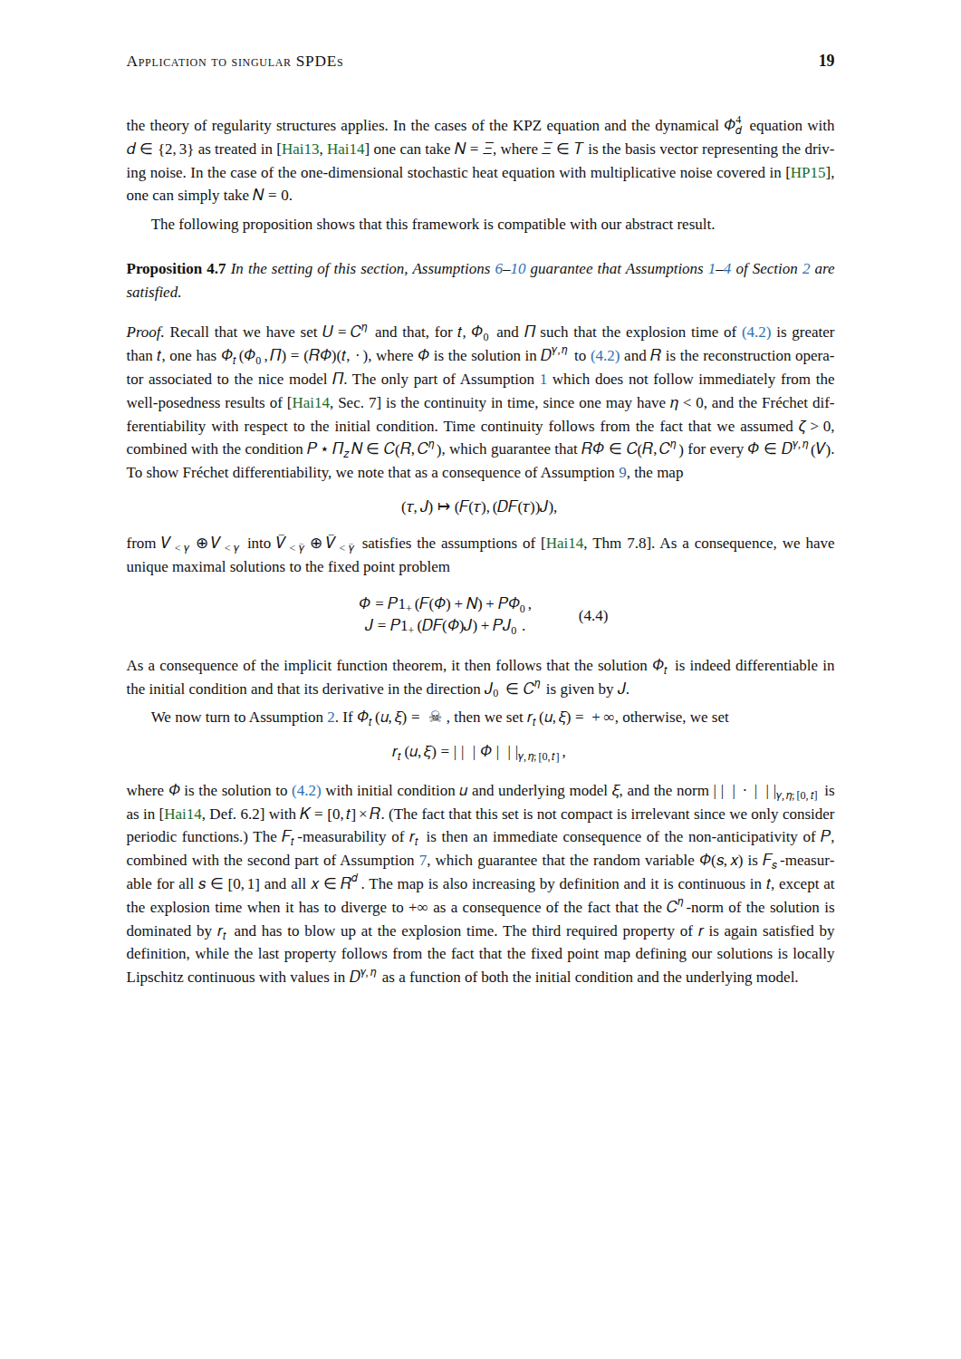Application to singular SPDEs
19
the theory of regularity structures applies. In the cases of the KPZ equation and the dynamical Φd4 equation with d∈{2,3} as treated in [Hai13, Hai14] one can take N=Ξ, where Ξ∈T is the basis vector representing the driving noise. In the case of the one-dimensional stochastic heat equation with multiplicative noise covered in [HP15], one can simply take N=0.
The following proposition shows that this framework is compatible with our abstract result.
Proposition 4.7 In the setting of this section, Assumptions 6–10 guarantee that Assumptions 1–4 of Section 2 are satisfied.
Proof. Recall that we have set U=Cη and that, for t, Φ0 and Π such that the explosion time of (4.2) is greater than t, one has Φt(Φ0,Π)=(RΦ)(t,·), where Φ is the solution in Dγ,η to (4.2) and R is the reconstruction operator associated to the nice model Π. The only part of Assumption 1 which does not follow immediately from the well-posedness results of [Hai14, Sec. 7] is the continuity in time, since one may have η<0, and the Fréchet differentiability with respect to the initial condition. Time continuity follows from the fact that we assumed ζ>0, combined with the condition P⋆ΠzN∈C(R,Cη), which guarantee that RΦ∈C(R,Cη) for every Φ∈Dγ,η(V). To show Fréchet differentiability, we note that as a consequence of Assumption 9, the map
(τ,J) ↦ (F(τ),(DF(τ))J) ,
from V<γ⊕V<γ into V¯<γ¯⊕V¯<γ¯ satisfies the assumptions of [Hai14, Thm 7.8]. As a consequence, we have unique maximal solutions to the fixed point problem
Φ=P1+(F(Φ)+N)+PΦ0, J=P1+(DF(Φ)J)+PJ0.
(4.4)
As a consequence of the implicit function theorem, it then follows that the solution Φt is indeed differentiable in the initial condition and that its derivative in the direction J0∈Cη is given by J.
We now turn to Assumption 2. If Φt(u,ξ)=☠, then we set rt(u,ξ)=+∞, otherwise, we set
rt(u,ξ) = |||Φ||| γ,η;[0,t] ,
where Φ is the solution to (4.2) with initial condition u and underlying model ξ, and the norm |||·|||γ,η;[0,t] is as in [Hai14, Def. 6.2] with K=[0,t]×R. (The fact that this set is not compact is irrelevant since we only consider periodic functions.) The Ft-measurability of rt is then an immediate consequence of the non-anticipativity of P, combined with the second part of Assumption 7, which guarantee that the random variable Φ(s,x) is Fs-measurable for all s∈[0,1] and all x∈Rd. The map is also increasing by definition and it is continuous in t, except at the explosion time when it has to diverge to +∞ as a consequence of the fact that the Cη-norm of the solution is dominated by rt and has to blow up at the explosion time. The third required property of r is again satisfied by definition, while the last property follows from the fact that the fixed point map defining our solutions is locally Lipschitz continuous with values in Dγ,η as a function of both the initial condition and the underlying model.